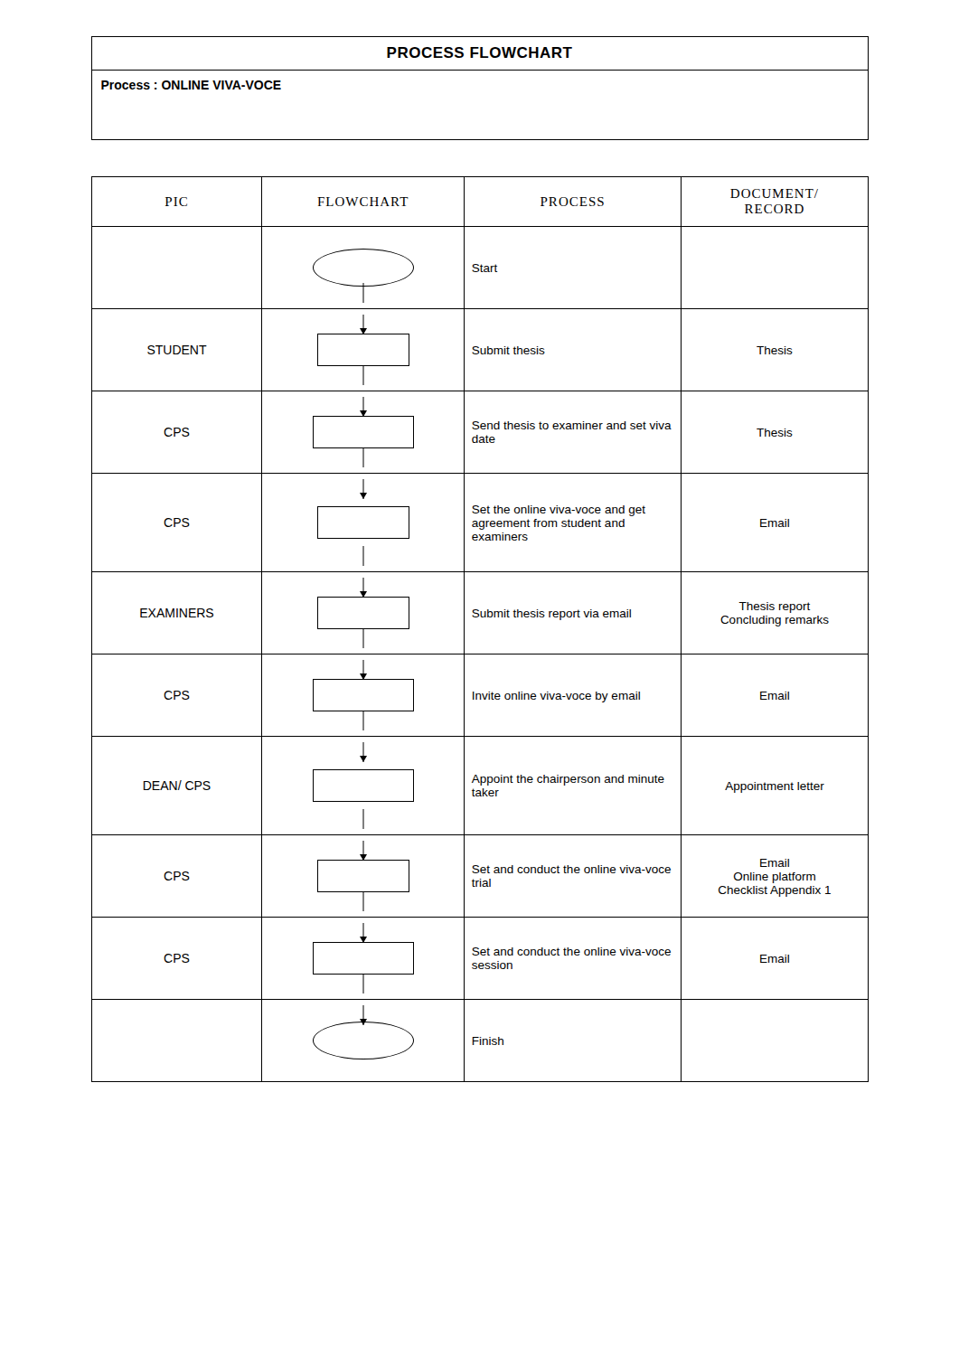| PROCESS FLOWCHART |
| Process : ONLINE VIVA-VOCE |
| PIC | FLOWCHART | PROCESS | DOCUMENT/ RECORD |
| --- | --- | --- | --- |
| | | Start | |
| STUDENT | | Submit thesis | Thesis |
| CPS | | Send thesis to examiner and set viva date | Thesis |
| CPS | | Set the online viva-voce and get agreement from student and examiners | Email |
| EXAMINERS | | Submit thesis report via email | Thesis report Concluding remarks |
| CPS | | Invite online viva-voce by email | Email |
| DEAN/ CPS | | Appoint the chairperson and minute taker | Appointment letter |
| CPS | | Set and conduct the online viva-voce trial | Email Online platform Checklist Appendix 1 |
| CPS | | Set and conduct the online viva-voce session | Email |
| | | Finish | |